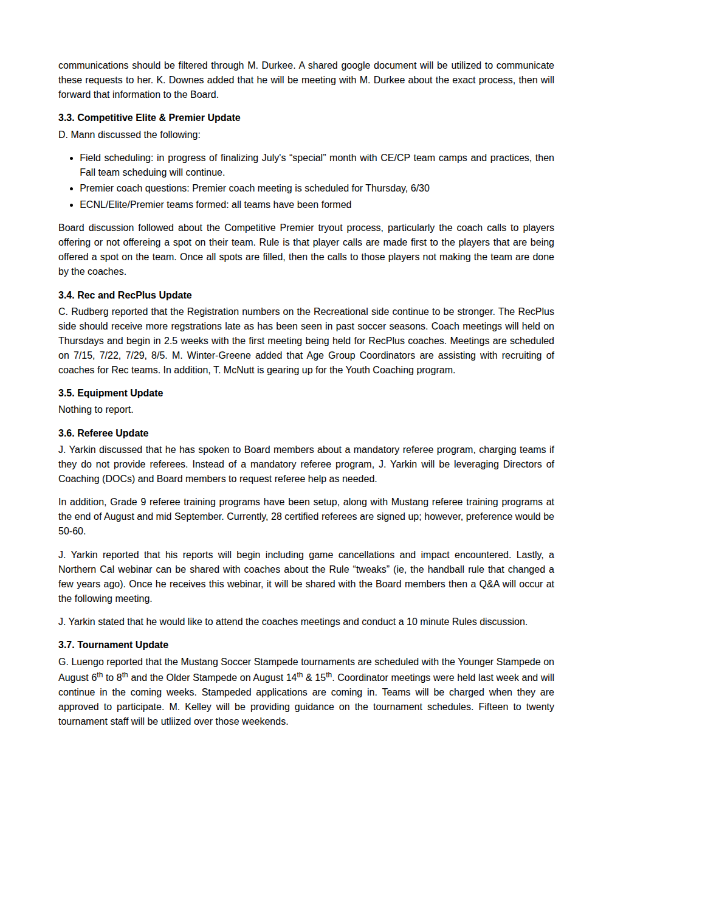communications should be filtered through M. Durkee. A shared google document will be utilized to communicate these requests to her. K. Downes added that he will be meeting with M. Durkee about the exact process, then will forward that information to the Board.
3.3. Competitive Elite & Premier Update
D. Mann discussed the following:
Field scheduling: in progress of finalizing July's “special” month with CE/CP team camps and practices, then Fall team scheduing will continue.
Premier coach questions: Premier coach meeting is scheduled for Thursday, 6/30
ECNL/Elite/Premier teams formed: all teams have been formed
Board discussion followed about the Competitive Premier tryout process, particularly the coach calls to players offering or not offereing a spot on their team. Rule is that player calls are made first to the players that are being offered a spot on the team. Once all spots are filled, then the calls to those players not making the team are done by the coaches.
3.4. Rec and RecPlus Update
C. Rudberg reported that the Registration numbers on the Recreational side continue to be stronger. The RecPlus side should receive more regstrations late as has been seen in past soccer seasons. Coach meetings will held on Thursdays and begin in 2.5 weeks with the first meeting being held for RecPlus coaches. Meetings are scheduled on 7/15, 7/22, 7/29, 8/5. M. Winter-Greene added that Age Group Coordinators are assisting with recruiting of coaches for Rec teams. In addition, T. McNutt is gearing up for the Youth Coaching program.
3.5. Equipment Update
Nothing to report.
3.6. Referee Update
J. Yarkin discussed that he has spoken to Board members about a mandatory referee program, charging teams if they do not provide referees. Instead of a mandatory referee program, J. Yarkin will be leveraging Directors of Coaching (DOCs) and Board members to request referee help as needed.
In addition, Grade 9 referee training programs have been setup, along with Mustang referee training programs at the end of August and mid September. Currently, 28 certified referees are signed up; however, preference would be 50-60.
J. Yarkin reported that his reports will begin including game cancellations and impact encountered. Lastly, a Northern Cal webinar can be shared with coaches about the Rule “tweaks” (ie, the handball rule that changed a few years ago). Once he receives this webinar, it will be shared with the Board members then a Q&A will occur at the following meeting.
J. Yarkin stated that he would like to attend the coaches meetings and conduct a 10 minute Rules discussion.
3.7. Tournament Update
G. Luengo reported that the Mustang Soccer Stampede tournaments are scheduled with the Younger Stampede on August 6th to 8th and the Older Stampede on August 14th & 15th. Coordinator meetings were held last week and will continue in the coming weeks. Stampeded applications are coming in. Teams will be charged when they are approved to participate. M. Kelley will be providing guidance on the tournament schedules. Fifteen to twenty tournament staff will be utliized over those weekends.